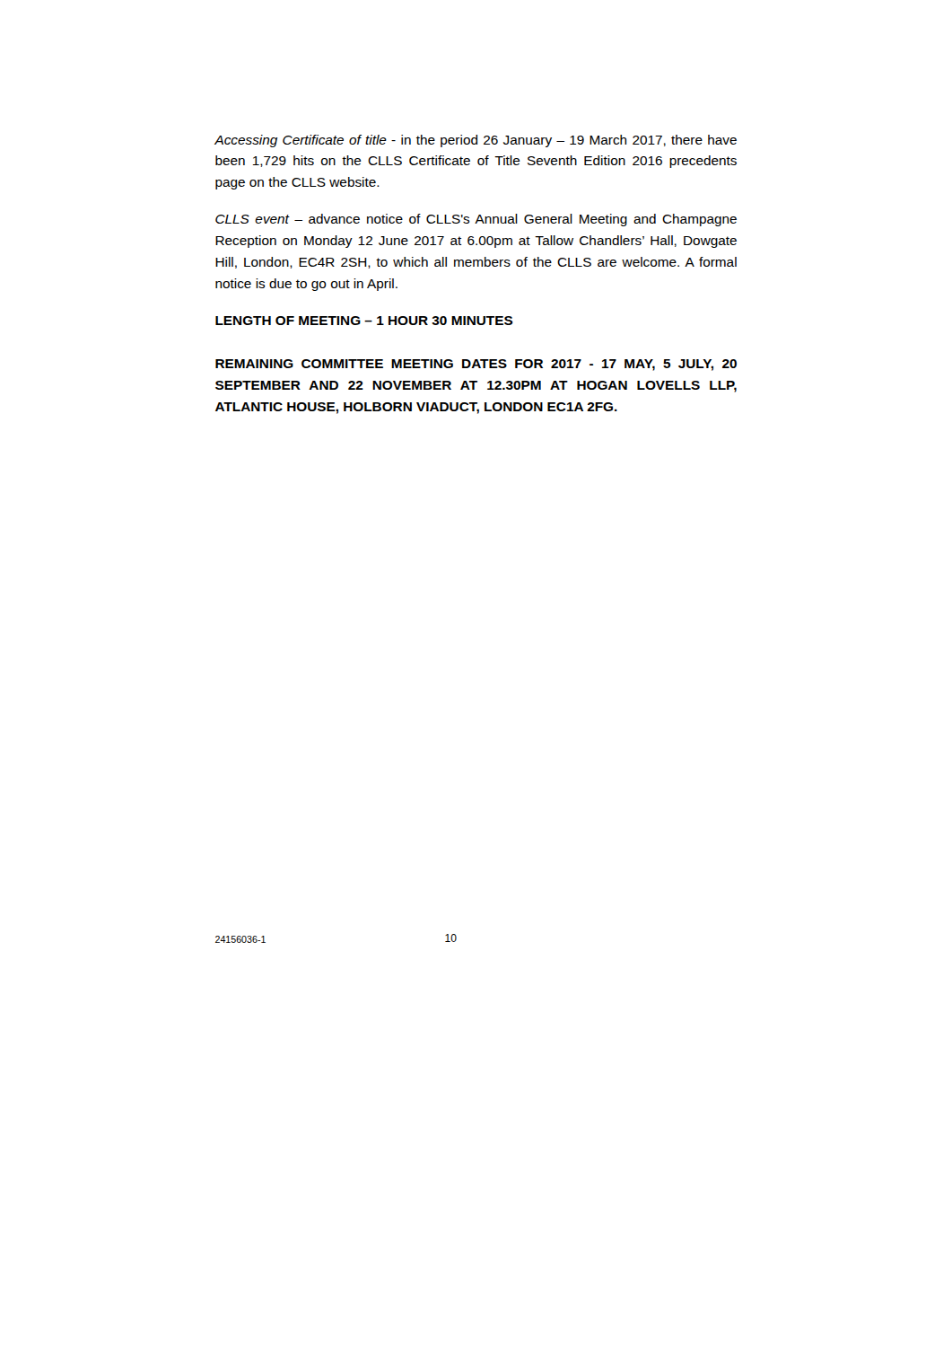Accessing Certificate of title - in the period 26 January – 19 March 2017, there have been 1,729 hits on the CLLS Certificate of Title Seventh Edition 2016 precedents page on the CLLS website.
CLLS event – advance notice of CLLS's Annual General Meeting and Champagne Reception on Monday 12 June 2017 at 6.00pm at Tallow Chandlers’ Hall, Dowgate Hill, London, EC4R 2SH, to which all members of the CLLS are welcome. A formal notice is due to go out in April.
LENGTH OF MEETING – 1 HOUR 30 MINUTES
REMAINING COMMITTEE MEETING DATES FOR 2017 - 17 MAY, 5 JULY, 20 SEPTEMBER AND 22 NOVEMBER AT 12.30PM AT HOGAN LOVELLS LLP, ATLANTIC HOUSE, HOLBORN VIADUCT, LONDON EC1A 2FG.
24156036-1
10